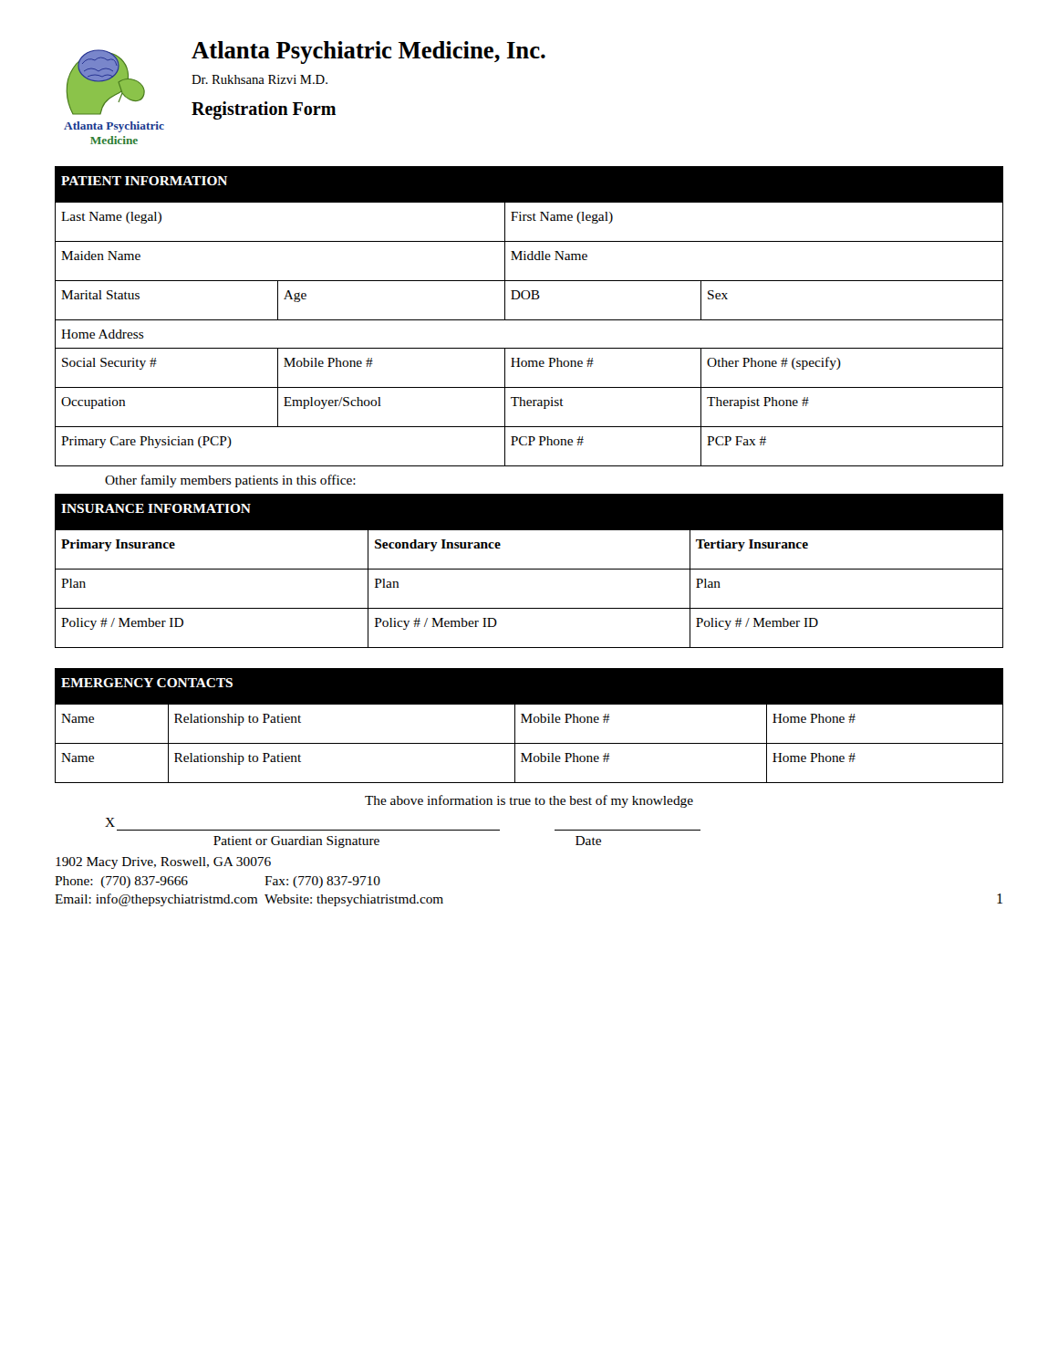Atlanta Psychiatric
Medicine
Atlanta Psychiatric Medicine, Inc.
Dr. Rukhsana Rizvi M.D.
Registration Form
| PATIENT INFORMATION |
| Last Name (legal) | First Name (legal) |
| Maiden Name | Middle Name |
| Marital Status | Age | DOB | Sex |
| Home Address |
| Social Security # | Mobile Phone # | Home Phone # | Other Phone # (specify) |
| Occupation | Employer/School | Therapist | Therapist Phone # |
| Primary Care Physician (PCP) | PCP Phone # | PCP Fax # |
Other family members patients in this office:
| INSURANCE INFORMATION |
| Primary Insurance | Secondary Insurance | Tertiary Insurance |
| Plan | Plan | Plan |
| Policy # / Member ID | Policy # / Member ID | Policy # / Member ID |
| EMERGENCY CONTACTS |
| Name | Relationship to Patient | Mobile Phone # | Home Phone # |
| Name | Relationship to Patient | Mobile Phone # | Home Phone # |
The above information is true to the best of my knowledge
X
Patient or Guardian Signature Date
1902 Macy Drive, Roswell, GA 30076
Phone: (770) 837-9666 Fax: (770) 837-9710
Email: info@thepsychiatristmd.com Website: thepsychiatristmd.com
1